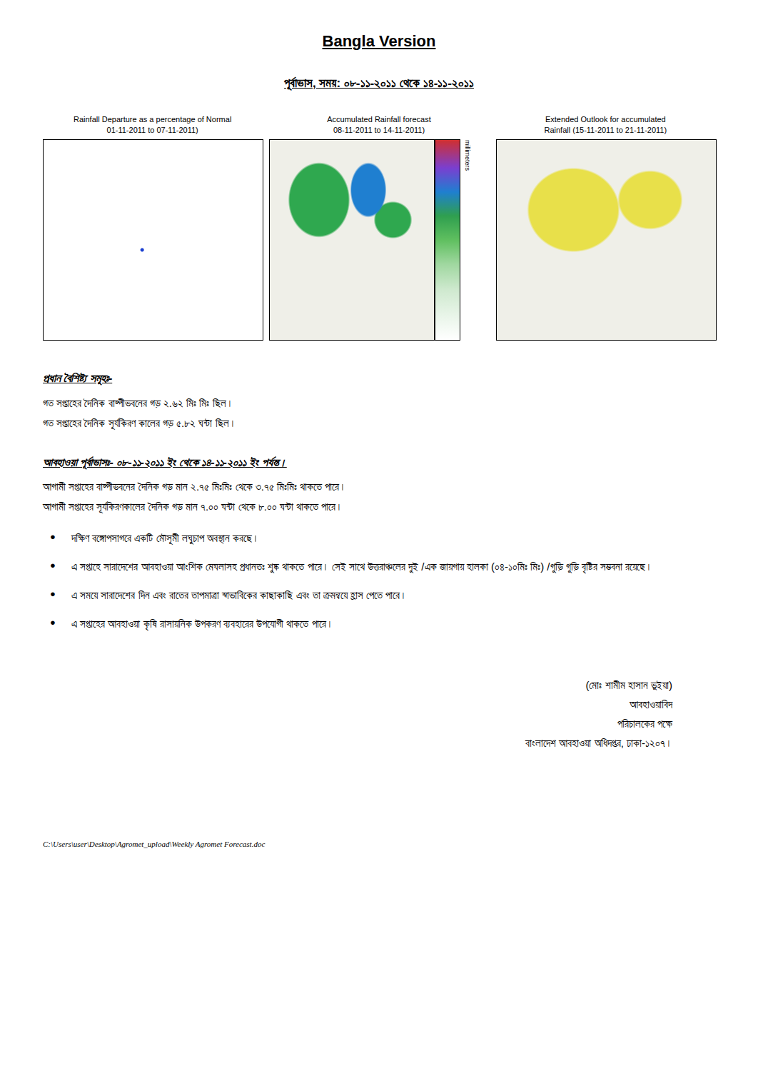Bangla Version
পূর্বাভাস, সময়: ০৮-১১-২০১১ থেকে ১৪-১১-২০১১
Rainfall Departure as a percentage of Normal
01-11-2011 to 07-11-2011)
Accumulated Rainfall forecast
08-11-2011 to 14-11-2011)
millimeters
Extended Outlook for accumulated
Rainfall (15-11-2011 to 21-11-2011)
প্রধান বৈশিষ্ট্য সমূহঃ-
গত সপ্তাহের দৈনিক বাষ্পীভবনের গড় ২.৬২ মিঃ মিঃ ছিল।
গত সপ্তাহের দৈনিক সূর্যকিরণ কালের গড় ৫.৮২ ঘন্টা ছিল।
আবহাওয়া পূর্বাভাসঃ- ০৮-১১-২০১১ ইং থেকে ১৪-১১-২০১১ ইং পর্যন্ত।
আগামী সপ্তাহের বাষ্পীভবনের দৈনিক গড় মান ২.৭৫ মিঃমিঃ থেকে ৩.৭৫ মিঃমিঃ থাকতে পারে।
আগামী সপ্তাহের সূর্যকিরণকালের দৈনিক গড় মান ৭.০০ ঘন্টা থেকে ৮.০০ ঘন্টা থাকতে পারে।
দক্ষিণ বঙ্গোপসাগরে একটি মৌসূমী লঘুচাপ অবস্থান করছে।
এ সপ্তাহে সারাদেশের আবহাওয়া আংশিক মেঘলাসহ প্রধানতঃ শুষ্ক থাকতে পারে। সেই সাথে উত্তরাঞ্চলের দুই /এক জায়গায় হালকা (০৪-১০মিঃ মিঃ) /গুড়ি গুড়ি বৃষ্টির সম্ভবনা রয়েছে।
এ সময়ে সারাদেশের দিন এবং রাতের তাপমাত্রা স্বাভাবিকের কাছাকাছি এবং তা ক্রমন্বয়ে হ্রাস পেতে পারে।
এ সপ্তাহের আবহাওয়া কৃষি রাসায়নিক উপকরণ ব্যবহারের উপযোগী থাকতে পারে।
(মোঃ শামীম হাসান ভুইয়া)
আবহাওয়াবিদ
পরিচালকের পক্ষে
বাংলাদেশ আবহাওয়া অধিদপ্তর, ঢাকা-১২০৭।
C:\Users\user\Desktop\Agromet_upload\Weekly Agromet Forecast.doc